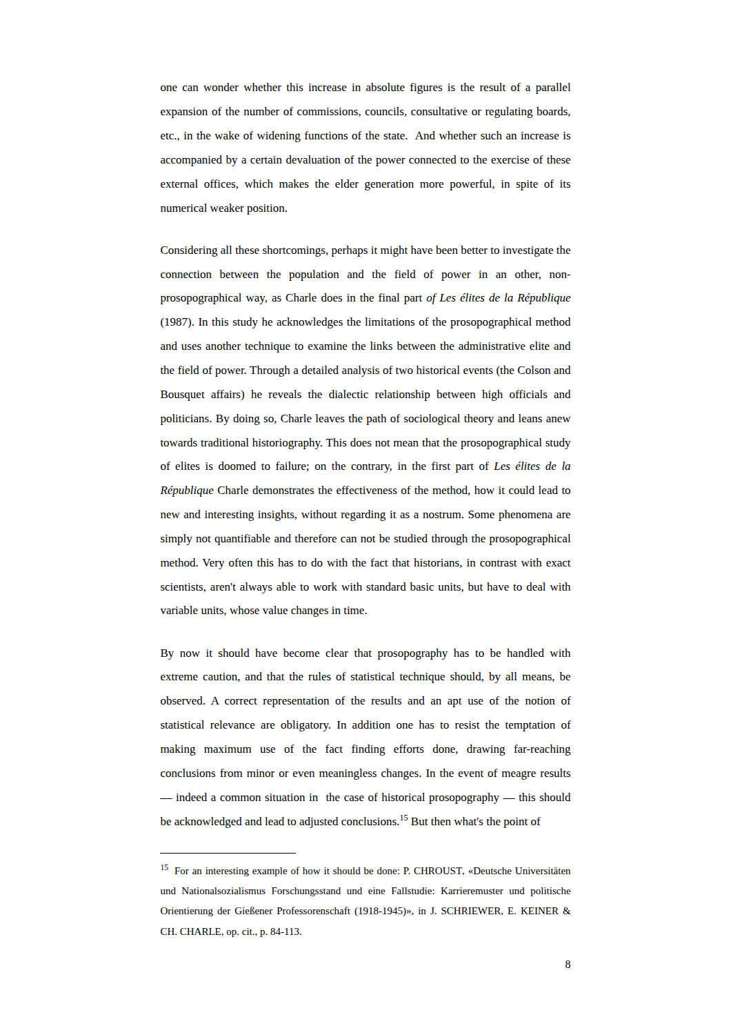one can wonder whether this increase in absolute figures is the result of a parallel expansion of the number of commissions, councils, consultative or regulating boards, etc., in the wake of widening functions of the state. And whether such an increase is accompanied by a certain devaluation of the power connected to the exercise of these external offices, which makes the elder generation more powerful, in spite of its numerical weaker position.
Considering all these shortcomings, perhaps it might have been better to investigate the connection between the population and the field of power in an other, non-prosopographical way, as Charle does in the final part of Les élites de la République (1987). In this study he acknowledges the limitations of the prosopographical method and uses another technique to examine the links between the administrative elite and the field of power. Through a detailed analysis of two historical events (the Colson and Bousquet affairs) he reveals the dialectic relationship between high officials and politicians. By doing so, Charle leaves the path of sociological theory and leans anew towards traditional historiography. This does not mean that the prosopographical study of elites is doomed to failure; on the contrary, in the first part of Les élites de la République Charle demonstrates the effectiveness of the method, how it could lead to new and interesting insights, without regarding it as a nostrum. Some phenomena are simply not quantifiable and therefore can not be studied through the prosopographical method. Very often this has to do with the fact that historians, in contrast with exact scientists, aren't always able to work with standard basic units, but have to deal with variable units, whose value changes in time.
By now it should have become clear that prosopography has to be handled with extreme caution, and that the rules of statistical technique should, by all means, be observed. A correct representation of the results and an apt use of the notion of statistical relevance are obligatory. In addition one has to resist the temptation of making maximum use of the fact finding efforts done, drawing far-reaching conclusions from minor or even meaningless changes. In the event of meagre results — indeed a common situation in the case of historical prosopography — this should be acknowledged and lead to adjusted conclusions.15 But then what's the point of
15 For an interesting example of how it should be done: P. CHROUST, «Deutsche Universitäten und Nationalsozialismus Forschungsstand und eine Fallstudie: Karrieremuster und politische Orientierung der Gießener Professorenschaft (1918-1945)», in J. SCHRIEWER, E. KEINER & CH. CHARLE, op. cit., p. 84-113.
8